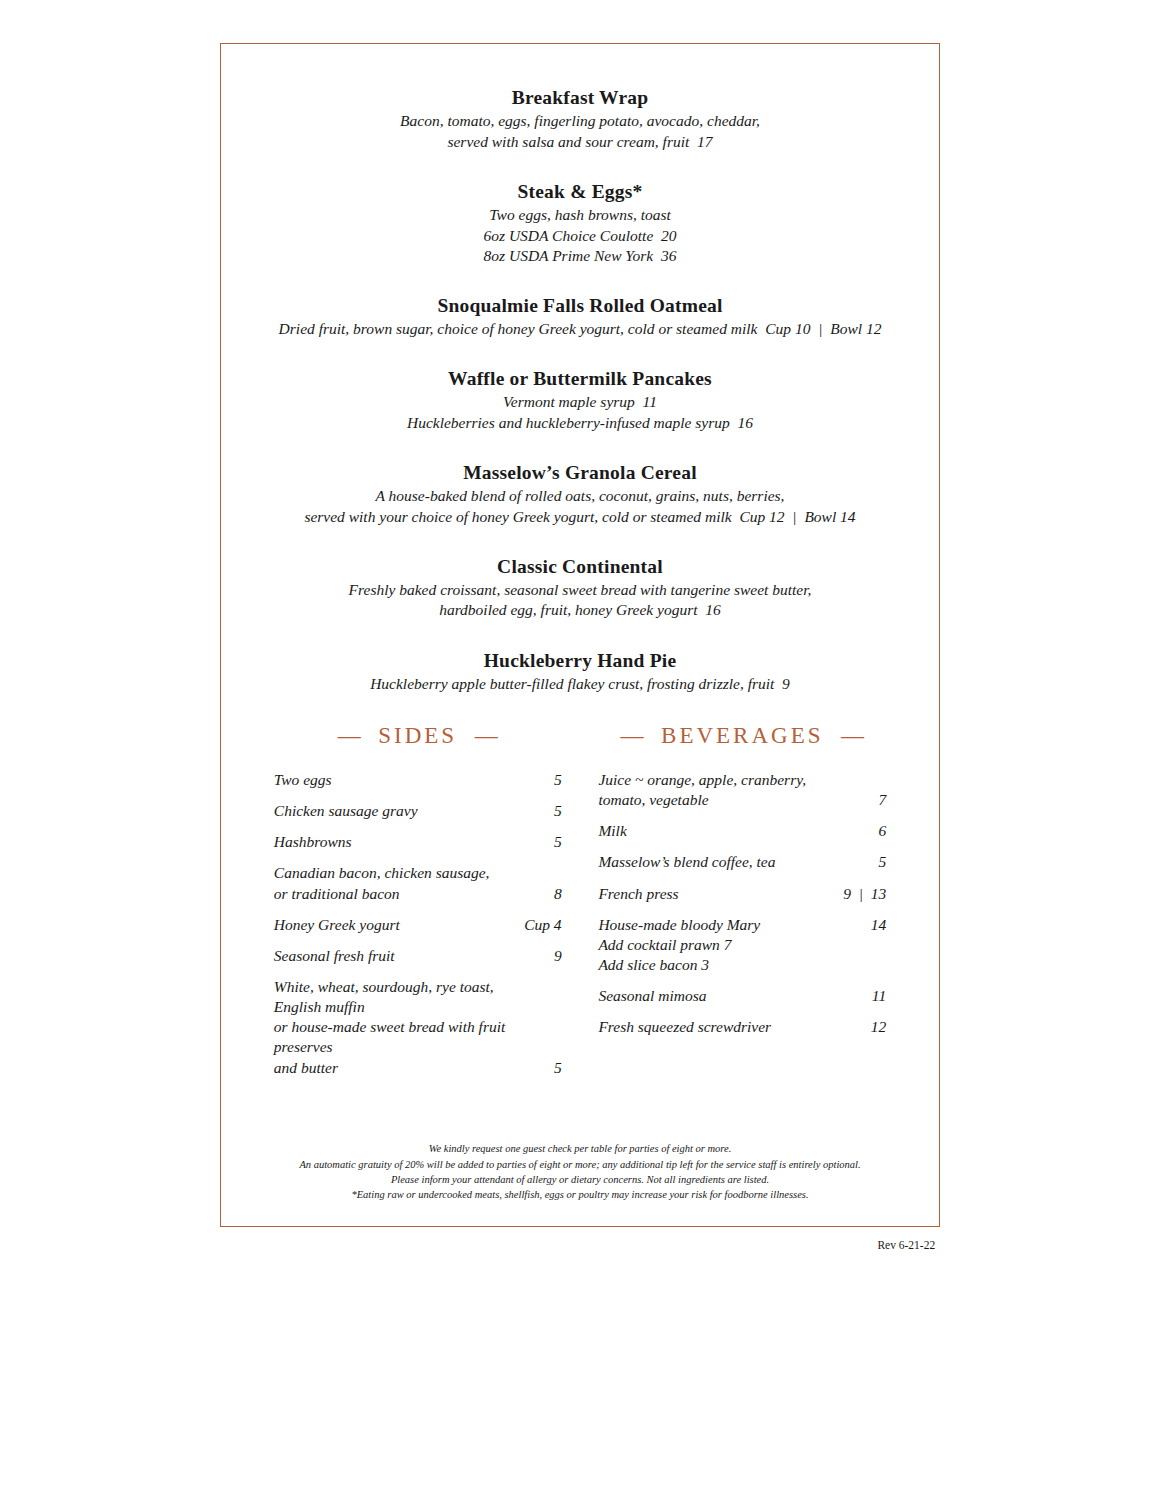Breakfast Wrap
Bacon, tomato, eggs, fingerling potato, avocado, cheddar,
served with salsa and sour cream, fruit 17
Steak & Eggs*
Two eggs, hash browns, toast
6oz USDA Choice Coulotte 20
8oz USDA Prime New York 36
Snoqualmie Falls Rolled Oatmeal
Dried fruit, brown sugar, choice of honey Greek yogurt, cold or steamed milk Cup 10 | Bowl 12
Waffle or Buttermilk Pancakes
Vermont maple syrup 11
Huckleberries and huckleberry-infused maple syrup 16
Masselow’s Granola Cereal
A house-baked blend of rolled oats, coconut, grains, nuts, berries,
served with your choice of honey Greek yogurt, cold or steamed milk Cup 12 | Bowl 14
Classic Continental
Freshly baked croissant, seasonal sweet bread with tangerine sweet butter,
hardboiled egg, fruit, honey Greek yogurt 16
Huckleberry Hand Pie
Huckleberry apple butter-filled flakey crust, frosting drizzle, fruit 9
— SIDES —
| Two eggs | 5 |
| Chicken sausage gravy | 5 |
| Hashbrowns | 5 |
| Canadian bacon, chicken sausage, or traditional bacon | 8 |
| Honey Greek yogurt | Cup 4 |
| Seasonal fresh fruit | 9 |
| White, wheat, sourdough, rye toast, English muffin or house-made sweet bread with fruit preserves and butter | 5 |
— BEVERAGES —
| Juice ~ orange, apple, cranberry, tomato, vegetable | 7 |
| Milk | 6 |
| Masselow’s blend coffee, tea | 5 |
| French press | 9 / 13 |
| House-made bloody Mary Add cocktail prawn 7 Add slice bacon 3 | 14 |
| Seasonal mimosa | 11 |
| Fresh squeezed screwdriver | 12 |
We kindly request one guest check per table for parties of eight or more.
An automatic gratuity of 20% will be added to parties of eight or more; any additional tip left for the service staff is entirely optional.
Please inform your attendant of allergy or dietary concerns. Not all ingredients are listed.
*Eating raw or undercooked meats, shellfish, eggs or poultry may increase your risk for foodborne illnesses.
Rev 6-21-22